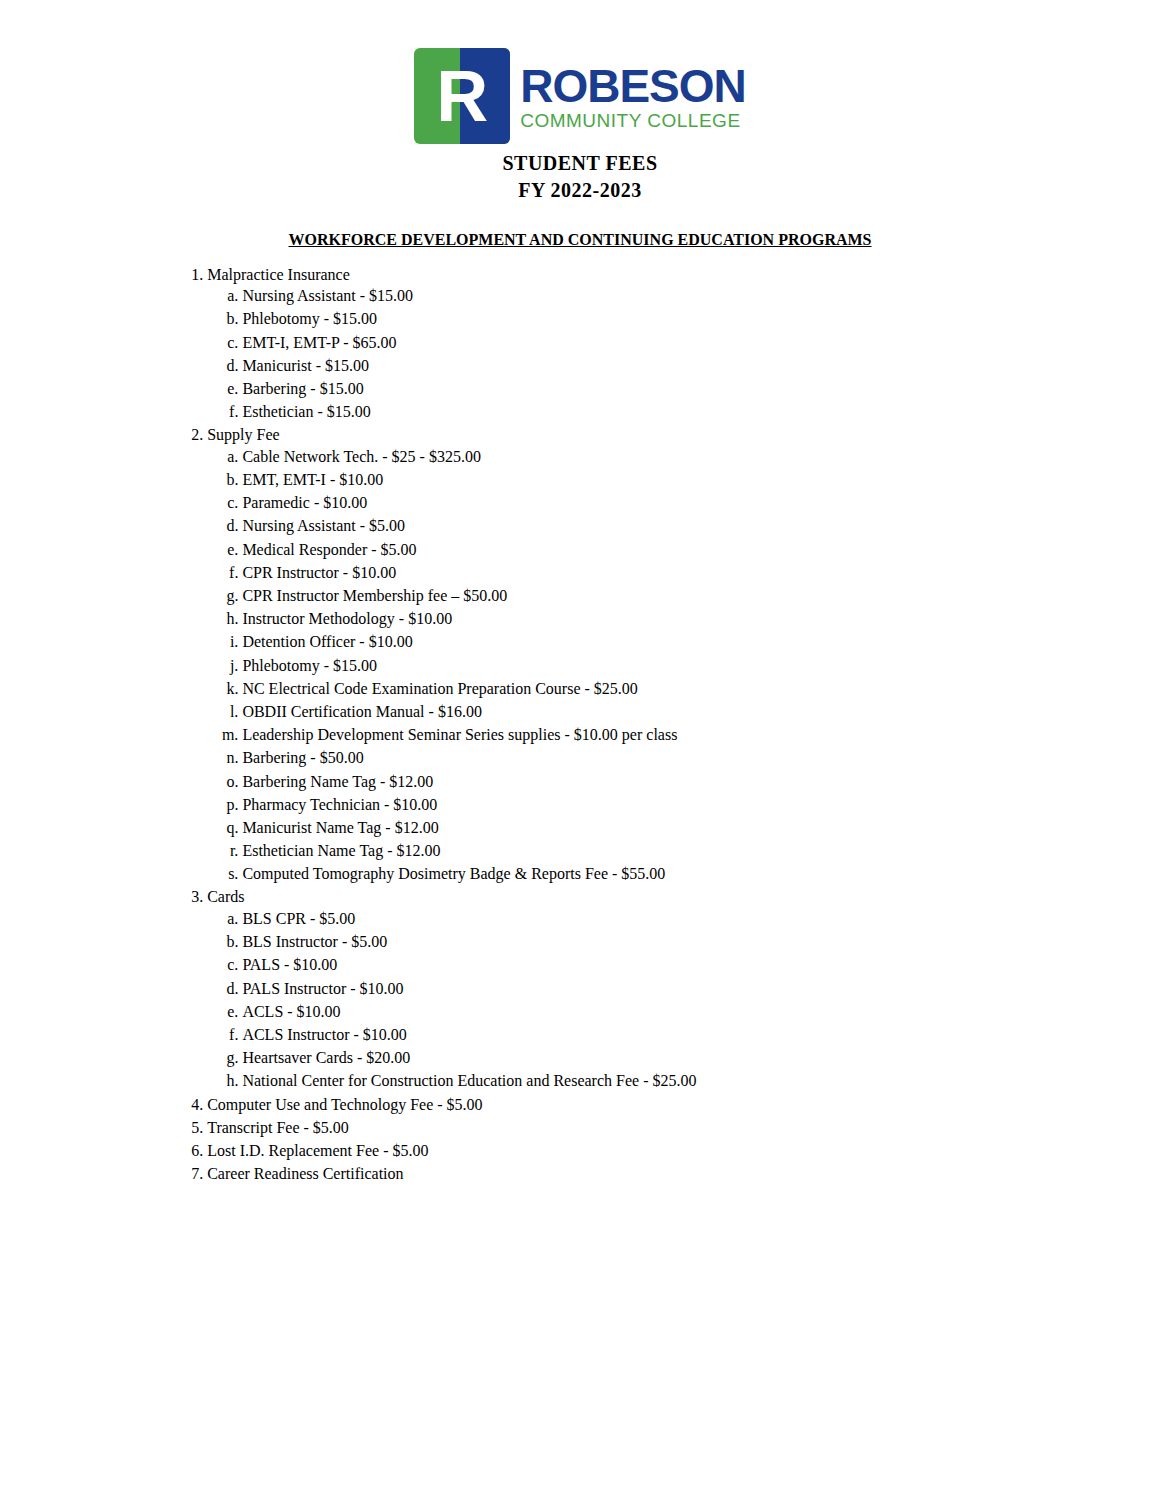R ROBESON COMMUNITY COLLEGE
STUDENT FEESFY 2022-2023
WORKFORCE DEVELOPMENT AND CONTINUING EDUCATION PROGRAMS
Malpractice Insurance
Nursing Assistant - $15.00
Phlebotomy - $15.00
EMT-I, EMT-P - $65.00
Manicurist - $15.00
Barbering - $15.00
Esthetician - $15.00
Supply Fee
Cable Network Tech. - $25 - $325.00
EMT, EMT-I - $10.00
Paramedic - $10.00
Nursing Assistant - $5.00
Medical Responder - $5.00
CPR Instructor - $10.00
CPR Instructor Membership fee – $50.00
Instructor Methodology - $10.00
Detention Officer - $10.00
Phlebotomy - $15.00
NC Electrical Code Examination Preparation Course - $25.00
OBDII Certification Manual - $16.00
Leadership Development Seminar Series supplies - $10.00 per class
Barbering - $50.00
Barbering Name Tag - $12.00
Pharmacy Technician - $10.00
Manicurist Name Tag - $12.00
Esthetician Name Tag - $12.00
Computed Tomography Dosimetry Badge & Reports Fee - $55.00
Cards
BLS CPR - $5.00
BLS Instructor - $5.00
PALS - $10.00
PALS Instructor - $10.00
ACLS - $10.00
ACLS Instructor - $10.00
Heartsaver Cards - $20.00
National Center for Construction Education and Research Fee - $25.00
Computer Use and Technology Fee - $5.00
Transcript Fee - $5.00
Lost I.D. Replacement Fee - $5.00
Career Readiness Certification